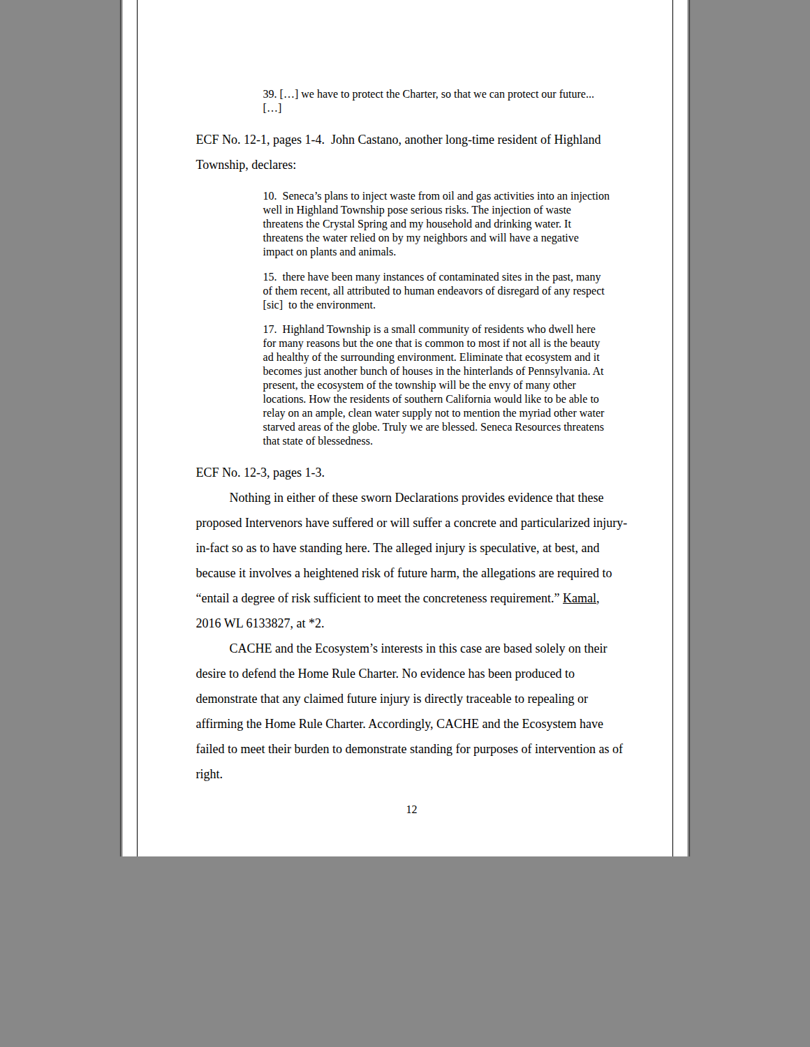39. […] we have to protect the Charter, so that we can protect our future...
[…]
ECF No. 12-1, pages 1-4. John Castano, another long-time resident of Highland Township, declares:
10. Seneca’s plans to inject waste from oil and gas activities into an injection well in Highland Township pose serious risks. The injection of waste threatens the Crystal Spring and my household and drinking water. It threatens the water relied on by my neighbors and will have a negative impact on plants and animals.
15. there have been many instances of contaminated sites in the past, many of them recent, all attributed to human endeavors of disregard of any respect [sic] to the environment.
17. Highland Township is a small community of residents who dwell here for many reasons but the one that is common to most if not all is the beauty ad healthy of the surrounding environment. Eliminate that ecosystem and it becomes just another bunch of houses in the hinterlands of Pennsylvania. At present, the ecosystem of the township will be the envy of many other locations. How the residents of southern California would like to be able to relay on an ample, clean water supply not to mention the myriad other water starved areas of the globe. Truly we are blessed. Seneca Resources threatens that state of blessedness.
ECF No. 12-3, pages 1-3.
Nothing in either of these sworn Declarations provides evidence that these proposed Intervenors have suffered or will suffer a concrete and particularized injury-in-fact so as to have standing here. The alleged injury is speculative, at best, and because it involves a heightened risk of future harm, the allegations are required to “entail a degree of risk sufficient to meet the concreteness requirement.” Kamal, 2016 WL 6133827, at *2.
CACHE and the Ecosystem’s interests in this case are based solely on their desire to defend the Home Rule Charter. No evidence has been produced to demonstrate that any claimed future injury is directly traceable to repealing or affirming the Home Rule Charter. Accordingly, CACHE and the Ecosystem have failed to meet their burden to demonstrate standing for purposes of intervention as of right.
12